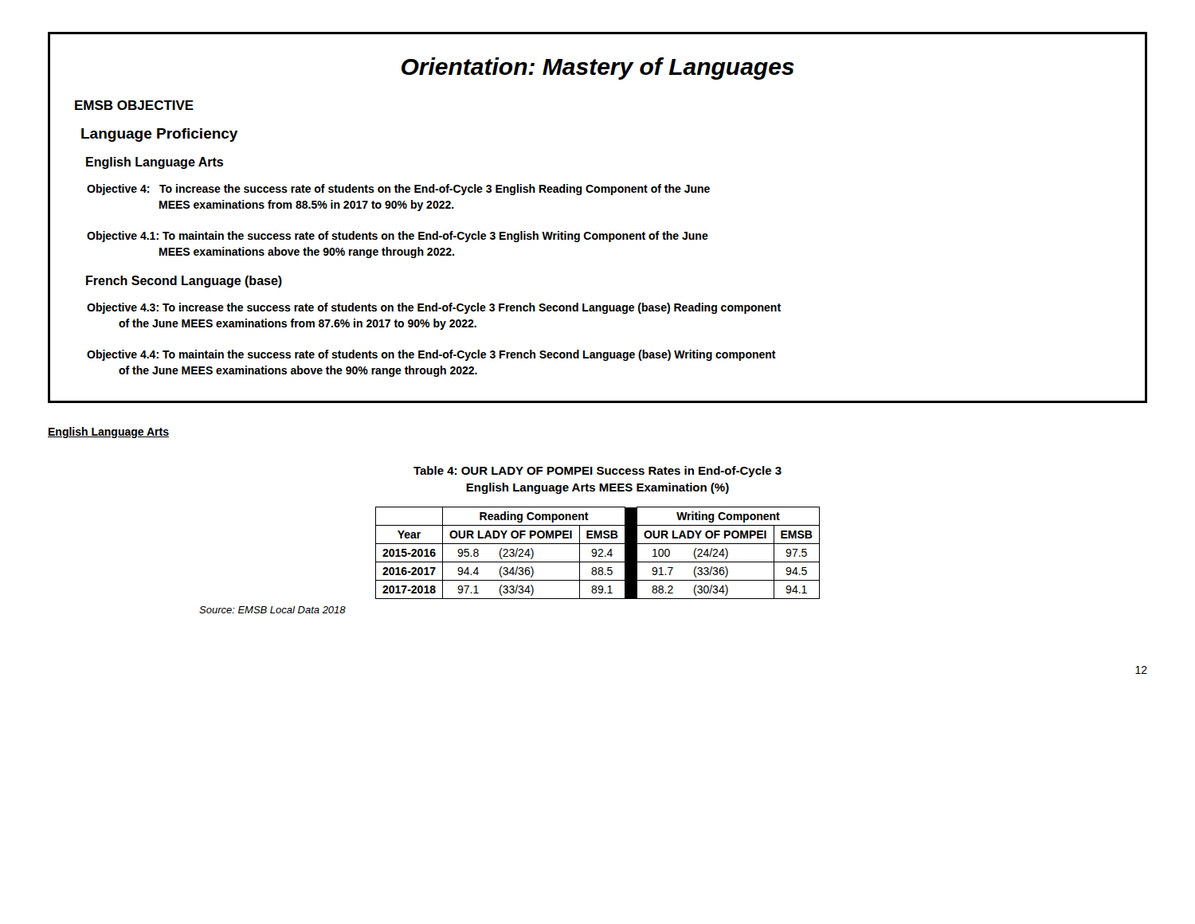Orientation: Mastery of Languages
EMSB OBJECTIVE
Language Proficiency
English Language Arts
Objective 4: To increase the success rate of students on the End-of-Cycle 3 English Reading Component of the June MEES examinations from 88.5% in 2017 to 90% by 2022.
Objective 4.1: To maintain the success rate of students on the End-of-Cycle 3 English Writing Component of the June MEES examinations above the 90% range through 2022.
French Second Language (base)
Objective 4.3: To increase the success rate of students on the End-of-Cycle 3 French Second Language (base) Reading component of the June MEES examinations from 87.6% in 2017 to 90% by 2022.
Objective 4.4: To maintain the success rate of students on the End-of-Cycle 3 French Second Language (base) Writing component of the June MEES examinations above the 90% range through 2022.
English Language Arts
Table 4: OUR LADY OF POMPEI Success Rates in End-of-Cycle 3
English Language Arts MEES Examination (%)
| | Reading Component | | Writing Component |
| Year | OUR LADY OF POMPEI | EMSB | | OUR LADY OF POMPEI | EMSB |
| 2015-2016 | 95.8 (23/24) | 92.4 | | 100 (24/24) | 97.5 |
| 2016-2017 | 94.4 (34/36) | 88.5 | | 91.7 (33/36) | 94.5 |
| 2017-2018 | 97.1 (33/34) | 89.1 | | 88.2 (30/34) | 94.1 |
Source: EMSB Local Data 2018
12